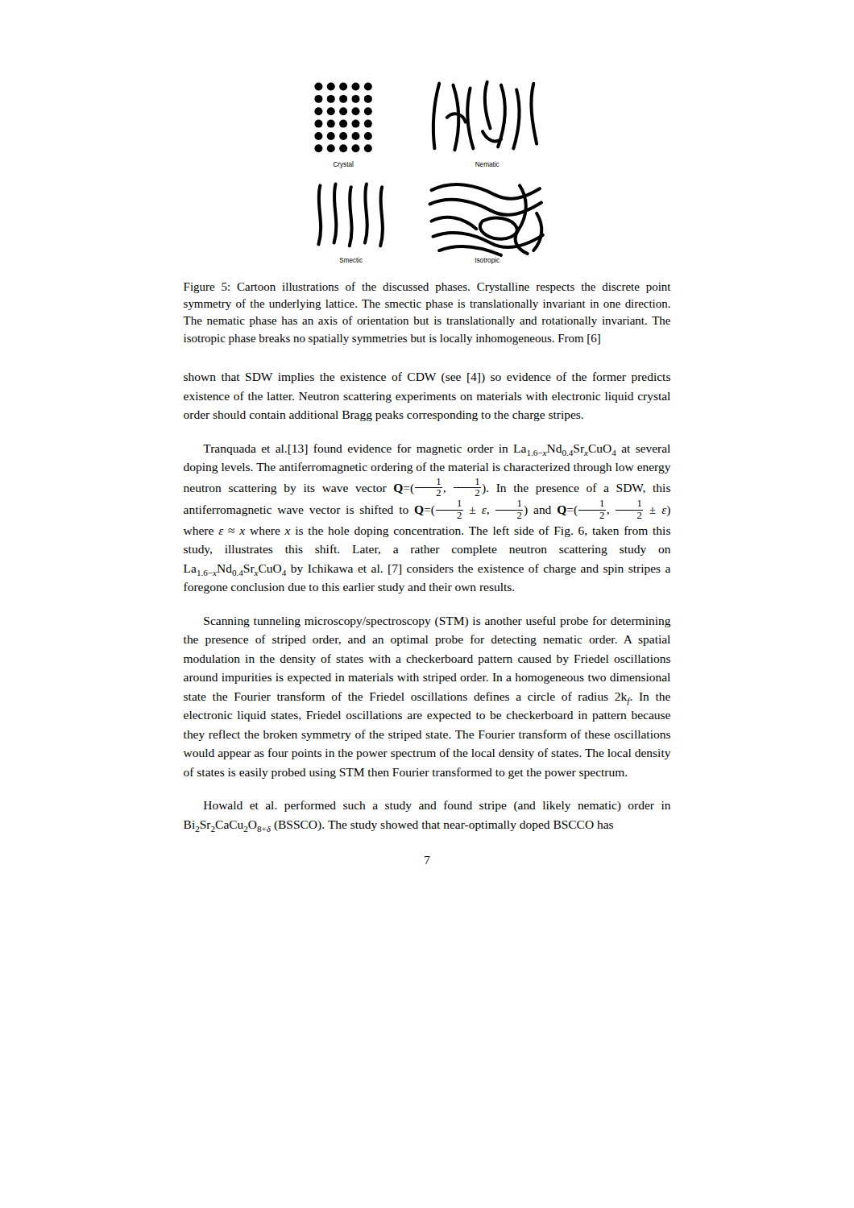Crystal Nematic Smectic Isotropic
Figure 5: Cartoon illustrations of the discussed phases. Crystalline respects the discrete point symmetry of the underlying lattice. The smectic phase is translationally invariant in one direction. The nematic phase has an axis of orientation but is translationally and rotationally invariant. The isotropic phase breaks no spatially symmetries but is locally inhomogeneous. From [6]
shown that SDW implies the existence of CDW (see [4]) so evidence of the former predicts existence of the latter. Neutron scattering experiments on materials with electronic liquid crystal order should contain additional Bragg peaks corresponding to the charge stripes.
Tranquada et al.[13] found evidence for magnetic order in La1.6−xNd0.4SrxCuO4 at several doping levels. The antiferromagnetic ordering of the material is characterized through low energy neutron scattering by its wave vector Q=(12, 12). In the presence of a SDW, this antiferromagnetic wave vector is shifted to Q=(12 ± ε, 12) and Q=(12, 12 ± ε) where ε ≈ x where x is the hole doping concentration. The left side of Fig. 6, taken from this study, illustrates this shift. Later, a rather complete neutron scattering study on La1.6−xNd0.4SrxCuO4 by Ichikawa et al. [7] considers the existence of charge and spin stripes a foregone conclusion due to this earlier study and their own results.
Scanning tunneling microscopy/spectroscopy (STM) is another useful probe for determining the presence of striped order, and an optimal probe for detecting nematic order. A spatial modulation in the density of states with a checkerboard pattern caused by Friedel oscillations around impurities is expected in materials with striped order. In a homogeneous two dimensional state the Fourier transform of the Friedel oscillations defines a circle of radius 2kf. In the electronic liquid states, Friedel oscillations are expected to be checkerboard in pattern because they reflect the broken symmetry of the striped state. The Fourier transform of these oscillations would appear as four points in the power spectrum of the local density of states. The local density of states is easily probed using STM then Fourier transformed to get the power spectrum.
Howald et al. performed such a study and found stripe (and likely nematic) order in Bi2Sr2CaCu2O8+δ (BSSCO). The study showed that near-optimally doped BSCCO has
7